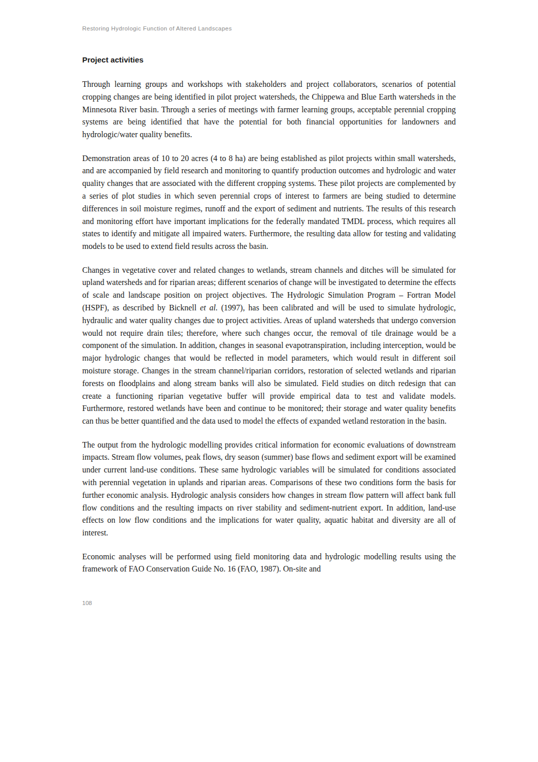Restoring Hydrologic Function of Altered Landscapes
Project activities
Through learning groups and workshops with stakeholders and project collaborators, scenarios of potential cropping changes are being identified in pilot project watersheds, the Chippewa and Blue Earth watersheds in the Minnesota River basin. Through a series of meetings with farmer learning groups, acceptable perennial cropping systems are being identified that have the potential for both financial opportunities for landowners and hydrologic/water quality benefits.
Demonstration areas of 10 to 20 acres (4 to 8 ha) are being established as pilot projects within small watersheds, and are accompanied by field research and monitoring to quantify production outcomes and hydrologic and water quality changes that are associated with the different cropping systems. These pilot projects are complemented by a series of plot studies in which seven perennial crops of interest to farmers are being studied to determine differences in soil moisture regimes, runoff and the export of sediment and nutrients. The results of this research and monitoring effort have important implications for the federally mandated TMDL process, which requires all states to identify and mitigate all impaired waters. Furthermore, the resulting data allow for testing and validating models to be used to extend field results across the basin.
Changes in vegetative cover and related changes to wetlands, stream channels and ditches will be simulated for upland watersheds and for riparian areas; different scenarios of change will be investigated to determine the effects of scale and landscape position on project objectives. The Hydrologic Simulation Program – Fortran Model (HSPF), as described by Bicknell et al. (1997), has been calibrated and will be used to simulate hydrologic, hydraulic and water quality changes due to project activities. Areas of upland watersheds that undergo conversion would not require drain tiles; therefore, where such changes occur, the removal of tile drainage would be a component of the simulation. In addition, changes in seasonal evapotranspiration, including interception, would be major hydrologic changes that would be reflected in model parameters, which would result in different soil moisture storage. Changes in the stream channel/riparian corridors, restoration of selected wetlands and riparian forests on floodplains and along stream banks will also be simulated. Field studies on ditch redesign that can create a functioning riparian vegetative buffer will provide empirical data to test and validate models. Furthermore, restored wetlands have been and continue to be monitored; their storage and water quality benefits can thus be better quantified and the data used to model the effects of expanded wetland restoration in the basin.
The output from the hydrologic modelling provides critical information for economic evaluations of downstream impacts. Stream flow volumes, peak flows, dry season (summer) base flows and sediment export will be examined under current land-use conditions. These same hydrologic variables will be simulated for conditions associated with perennial vegetation in uplands and riparian areas. Comparisons of these two conditions form the basis for further economic analysis. Hydrologic analysis considers how changes in stream flow pattern will affect bank full flow conditions and the resulting impacts on river stability and sediment-nutrient export. In addition, land-use effects on low flow conditions and the implications for water quality, aquatic habitat and diversity are all of interest.
Economic analyses will be performed using field monitoring data and hydrologic modelling results using the framework of FAO Conservation Guide No. 16 (FAO, 1987). On-site and
108